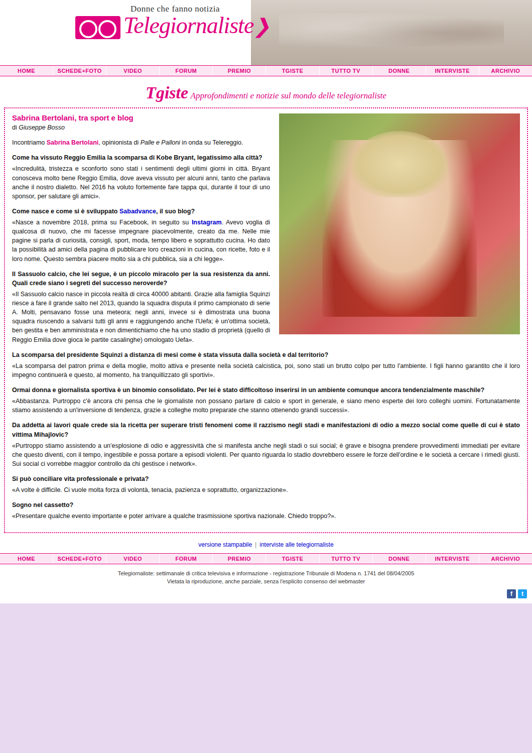Donne che fanno notizia
Telegiornaliste❯
HOME SCHEDE+FOTO VIDEO FORUM PREMIO TGISTE TUTTO TV DONNE INTERVISTE ARCHIVIO
Tgiste Approfondimenti e notizie sul mondo delle telegiornaliste
Sabrina Bertolani, tra sport e blog
di Giuseppe Bosso
Incontriamo Sabrina Bertolani, opinionista di Palle e Palloni in onda su Telereggio.
Come ha vissuto Reggio Emilia la scomparsa di Kobe Bryant, legatissimo alla città?
«Incredulità, tristezza e sconforto sono stati i sentimenti degli ultimi giorni in città. Bryant conosceva molto bene Reggio Emilia, dove aveva vissuto per alcuni anni, tanto che parlava anche il nostro dialetto. Nel 2016 ha voluto fortemente fare tappa qui, durante il tour di uno sponsor, per salutare gli amici».
Come nasce e come si è sviluppato Sabadvance, il suo blog?
«Nasce a novembre 2018, prima su Facebook, in seguito su Instagram. Avevo voglia di qualcosa di nuovo, che mi facesse impegnare piacevolmente, creato da me. Nelle mie pagine si parla di curiosità, consigli, sport, moda, tempo libero e soprattutto cucina. Ho dato la possibilità ad amici della pagina di pubblicare loro creazioni in cucina, con ricette, foto e il loro nome. Questo sembra piacere molto sia a chi pubblica, sia a chi legge».
Il Sassuolo calcio, che lei segue, è un piccolo miracolo per la sua resistenza da anni. Quali crede siano i segreti del successo neroverde?
«Il Sassuolo calcio nasce in piccola realtà di circa 40000 abitanti. Grazie alla famiglia Squinzi riesce a fare il grande salto nel 2013, quando la squadra disputa il primo campionato di serie A. Molti, pensavano fosse una meteora; negli anni, invece si è dimostrata una buona squadra riuscendo a salvarsi tutti gli anni e raggiungendo anche l'Uefa; è un'ottima società, ben gestita e ben amministrata e non dimentichiamo che ha uno stadio di proprietà (quello di Reggio Emilia dove gioca le partite casalinghe) omologato Uefa».
La scomparsa del presidente Squinzi a distanza di mesi come è stata vissuta dalla società e dal territorio?
«La scomparsa del patron prima e della moglie, molto attiva e presente nella società calcistica, poi, sono stati un brutto colpo per tutto l'ambiente. I figli hanno garantito che il loro impegno continuerà e questo, al momento, ha tranquillizzato gli sportivi».
Ormai donna e giornalista sportiva è un binomio consolidato. Per lei è stato difficoltoso inserirsi in un ambiente comunque ancora tendenzialmente maschile?
«Abbastanza. Purtroppo c'è ancora chi pensa che le giornaliste non possano parlare di calcio e sport in generale, e siano meno esperte dei loro colleghi uomini. Fortunatamente stiamo assistendo a un'inversione di tendenza, grazie a colleghe molto preparate che stanno ottenendo grandi successi».
Da addetta ai lavori quale crede sia la ricetta per superare tristi fenomeni come il razzismo negli stadi e manifestazioni di odio a mezzo social come quelle di cui è stato vittima Mihajlovic?
«Purtroppo stiamo assistendo a un'esplosione di odio e aggressività che si manifesta anche negli stadi o sui social; è grave e bisogna prendere provvedimenti immediati per evitare che questo diventi, con il tempo, ingestibile e possa portare a episodi violenti. Per quanto riguarda lo stadio dovrebbero essere le forze dell'ordine e le società a cercare i rimedi giusti. Sui social ci vorrebbe maggior controllo da chi gestisce i network».
Si può conciliare vita professionale e privata?
«A volte è difficile. Ci vuole molta forza di volontà, tenacia, pazienza e soprattutto, organizzazione».
Sogno nel cassetto?
«Presentare qualche evento importante e poter arrivare a qualche trasmissione sportiva nazionale. Chiedo troppo?».
versione stampabile|interviste alle telegiornaliste
HOME SCHEDE+FOTO VIDEO FORUM PREMIO TGISTE TUTTO TV DONNE INTERVISTE ARCHIVIO
Telegiornaliste: settimanale di critica televisiva e informazione - registrazione Tribunale di Modena n. 1741 del 08/04/2005
Vietata la riproduzione, anche parziale, senza l'esplicito consenso del webmaster
ft